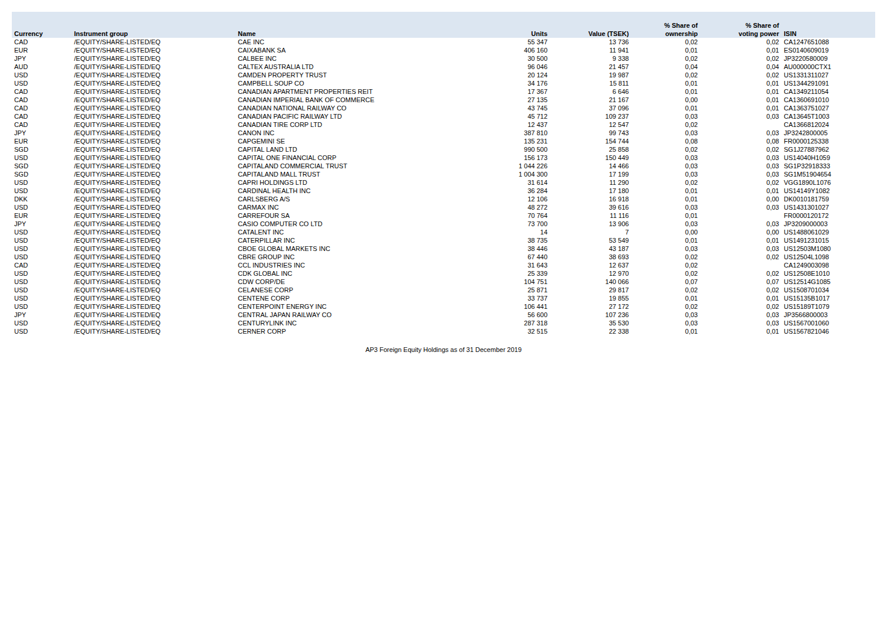AP3 Foreign Equity Holdings as of 31 December 2019
| | | | | | % Share of | % Share of | |
| --- | --- | --- | --- | --- | --- | --- | --- |
| Currency | Instrument group | Name | Units | Value (TSEK) | ownership | voting power | ISIN |
| CAD | /EQUITY/SHARE-LISTED/EQ | CAE INC | 55 347 | 13 736 | 0,02 | 0,02 | CA1247651088 |
| EUR | /EQUITY/SHARE-LISTED/EQ | CAIXABANK SA | 406 160 | 11 941 | 0,01 | 0,01 | ES0140609019 |
| JPY | /EQUITY/SHARE-LISTED/EQ | CALBEE INC | 30 500 | 9 338 | 0,02 | 0,02 | JP3220580009 |
| AUD | /EQUITY/SHARE-LISTED/EQ | CALTEX AUSTRALIA LTD | 96 046 | 21 457 | 0,04 | 0,04 | AU000000CTX1 |
| USD | /EQUITY/SHARE-LISTED/EQ | CAMDEN PROPERTY TRUST | 20 124 | 19 987 | 0,02 | 0,02 | US1331311027 |
| USD | /EQUITY/SHARE-LISTED/EQ | CAMPBELL SOUP CO | 34 176 | 15 811 | 0,01 | 0,01 | US1344291091 |
| CAD | /EQUITY/SHARE-LISTED/EQ | CANADIAN APARTMENT PROPERTIES REIT | 17 367 | 6 646 | 0,01 | 0,01 | CA1349211054 |
| CAD | /EQUITY/SHARE-LISTED/EQ | CANADIAN IMPERIAL BANK OF COMMERCE | 27 135 | 21 167 | 0,00 | 0,01 | CA1360691010 |
| CAD | /EQUITY/SHARE-LISTED/EQ | CANADIAN NATIONAL RAILWAY CO | 43 745 | 37 096 | 0,01 | 0,01 | CA1363751027 |
| CAD | /EQUITY/SHARE-LISTED/EQ | CANADIAN PACIFIC RAILWAY LTD | 45 712 | 109 237 | 0,03 | 0,03 | CA13645T1003 |
| CAD | /EQUITY/SHARE-LISTED/EQ | CANADIAN TIRE CORP LTD | 12 437 | 12 547 | 0,02 | | CA1366812024 |
| JPY | /EQUITY/SHARE-LISTED/EQ | CANON INC | 387 810 | 99 743 | 0,03 | 0,03 | JP3242800005 |
| EUR | /EQUITY/SHARE-LISTED/EQ | CAPGEMINI SE | 135 231 | 154 744 | 0,08 | 0,08 | FR0000125338 |
| SGD | /EQUITY/SHARE-LISTED/EQ | CAPITAL LAND LTD | 990 500 | 25 858 | 0,02 | 0,02 | SG1J27887962 |
| USD | /EQUITY/SHARE-LISTED/EQ | CAPITAL ONE FINANCIAL CORP | 156 173 | 150 449 | 0,03 | 0,03 | US14040H1059 |
| SGD | /EQUITY/SHARE-LISTED/EQ | CAPITALAND COMMERCIAL TRUST | 1 044 226 | 14 466 | 0,03 | 0,03 | SG1P32918333 |
| SGD | /EQUITY/SHARE-LISTED/EQ | CAPITALAND MALL TRUST | 1 004 300 | 17 199 | 0,03 | 0,03 | SG1M51904654 |
| USD | /EQUITY/SHARE-LISTED/EQ | CAPRI HOLDINGS LTD | 31 614 | 11 290 | 0,02 | 0,02 | VGG1890L1076 |
| USD | /EQUITY/SHARE-LISTED/EQ | CARDINAL HEALTH INC | 36 284 | 17 180 | 0,01 | 0,01 | US14149Y1082 |
| DKK | /EQUITY/SHARE-LISTED/EQ | CARLSBERG A/S | 12 106 | 16 918 | 0,01 | 0,00 | DK0010181759 |
| USD | /EQUITY/SHARE-LISTED/EQ | CARMAX INC | 48 272 | 39 616 | 0,03 | 0,03 | US1431301027 |
| EUR | /EQUITY/SHARE-LISTED/EQ | CARREFOUR SA | 70 764 | 11 116 | 0,01 | | FR0000120172 |
| JPY | /EQUITY/SHARE-LISTED/EQ | CASIO COMPUTER CO LTD | 73 700 | 13 906 | 0,03 | 0,03 | JP3209000003 |
| USD | /EQUITY/SHARE-LISTED/EQ | CATALENT INC | 14 | 7 | 0,00 | 0,00 | US1488061029 |
| USD | /EQUITY/SHARE-LISTED/EQ | CATERPILLAR INC | 38 735 | 53 549 | 0,01 | 0,01 | US1491231015 |
| USD | /EQUITY/SHARE-LISTED/EQ | CBOE GLOBAL MARKETS INC | 38 446 | 43 187 | 0,03 | 0,03 | US12503M1080 |
| USD | /EQUITY/SHARE-LISTED/EQ | CBRE GROUP INC | 67 440 | 38 693 | 0,02 | 0,02 | US12504L1098 |
| CAD | /EQUITY/SHARE-LISTED/EQ | CCL INDUSTRIES INC | 31 643 | 12 637 | 0,02 | | CA1249003098 |
| USD | /EQUITY/SHARE-LISTED/EQ | CDK GLOBAL INC | 25 339 | 12 970 | 0,02 | 0,02 | US12508E1010 |
| USD | /EQUITY/SHARE-LISTED/EQ | CDW CORP/DE | 104 751 | 140 066 | 0,07 | 0,07 | US12514G1085 |
| USD | /EQUITY/SHARE-LISTED/EQ | CELANESE CORP | 25 871 | 29 817 | 0,02 | 0,02 | US1508701034 |
| USD | /EQUITY/SHARE-LISTED/EQ | CENTENE CORP | 33 737 | 19 855 | 0,01 | 0,01 | US15135B1017 |
| USD | /EQUITY/SHARE-LISTED/EQ | CENTERPOINT ENERGY INC | 106 441 | 27 172 | 0,02 | 0,02 | US15189T1079 |
| JPY | /EQUITY/SHARE-LISTED/EQ | CENTRAL JAPAN RAILWAY CO | 56 600 | 107 236 | 0,03 | 0,03 | JP3566800003 |
| USD | /EQUITY/SHARE-LISTED/EQ | CENTURYLINK INC | 287 318 | 35 530 | 0,03 | 0,03 | US1567001060 |
| USD | /EQUITY/SHARE-LISTED/EQ | CERNER CORP | 32 515 | 22 338 | 0,01 | 0,01 | US1567821046 |